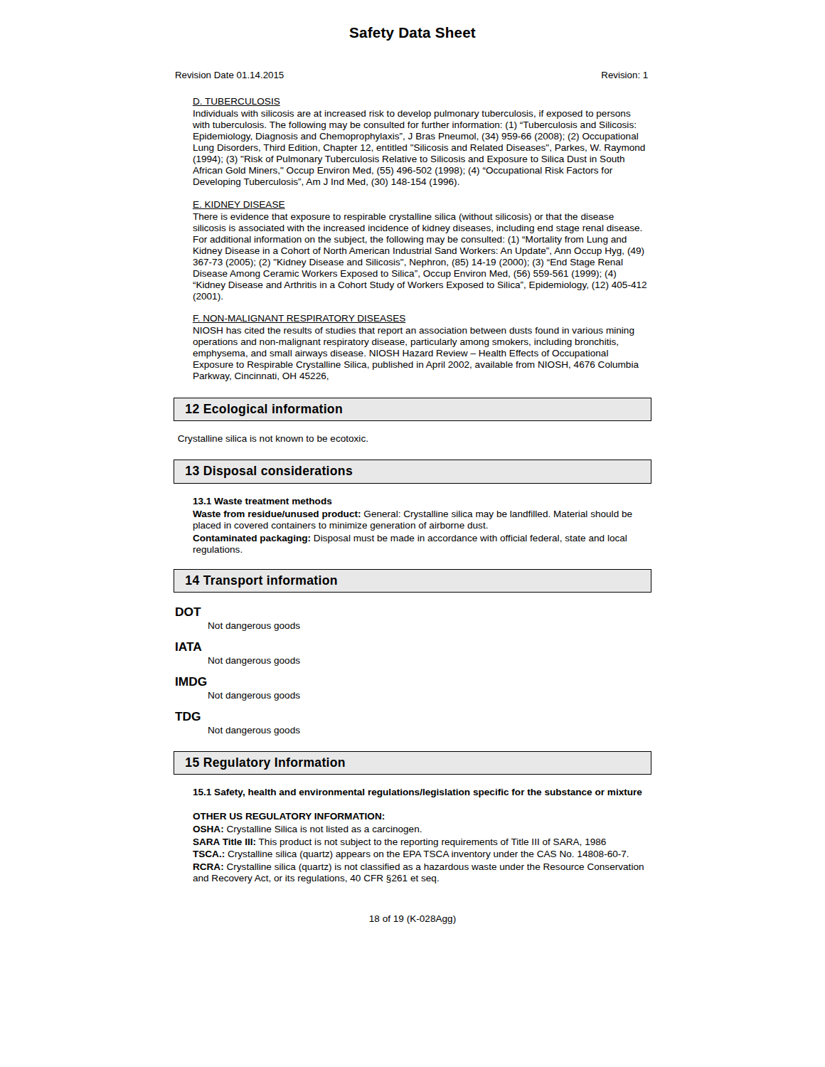Safety Data Sheet
Revision Date 01.14.2015
Revision: 1
D. TUBERCULOSIS
Individuals with silicosis are at increased risk to develop pulmonary tuberculosis, if exposed to persons with tuberculosis. The following may be consulted for further information: (1) “Tuberculosis and Silicosis: Epidemiology, Diagnosis and Chemoprophylaxis”, J Bras Pneumol, (34) 959-66 (2008); (2) Occupational Lung Disorders, Third Edition, Chapter 12, entitled "Silicosis and Related Diseases", Parkes, W. Raymond (1994); (3) "Risk of Pulmonary Tuberculosis Relative to Silicosis and Exposure to Silica Dust in South African Gold Miners," Occup Environ Med, (55) 496-502 (1998); (4) “Occupational Risk Factors for Developing Tuberculosis”, Am J Ind Med, (30) 148-154 (1996).
E. KIDNEY DISEASE
There is evidence that exposure to respirable crystalline silica (without silicosis) or that the disease silicosis is associated with the increased incidence of kidney diseases, including end stage renal disease. For additional information on the subject, the following may be consulted: (1) “Mortality from Lung and Kidney Disease in a Cohort of North American Industrial Sand Workers: An Update”, Ann Occup Hyg, (49) 367-73 (2005); (2) "Kidney Disease and Silicosis", Nephron, (85) 14-19 (2000); (3) “End Stage Renal Disease Among Ceramic Workers Exposed to Silica”, Occup Environ Med, (56) 559-561 (1999); (4) “Kidney Disease and Arthritis in a Cohort Study of Workers Exposed to Silica”, Epidemiology, (12) 405-412 (2001).
F. NON-MALIGNANT RESPIRATORY DISEASES
NIOSH has cited the results of studies that report an association between dusts found in various mining operations and non-malignant respiratory disease, particularly among smokers, including bronchitis, emphysema, and small airways disease. NIOSH Hazard Review – Health Effects of Occupational Exposure to Respirable Crystalline Silica, published in April 2002, available from NIOSH, 4676 Columbia Parkway, Cincinnati, OH 45226,
12 Ecological information
Crystalline silica is not known to be ecotoxic.
13 Disposal considerations
13.1 Waste treatment methods
Waste from residue/unused product: General: Crystalline silica may be landfilled. Material should be placed in covered containers to minimize generation of airborne dust.
Contaminated packaging: Disposal must be made in accordance with official federal, state and local regulations.
14 Transport information
DOT
Not dangerous goods
IATA
Not dangerous goods
IMDG
Not dangerous goods
TDG
Not dangerous goods
15 Regulatory Information
15.1 Safety, health and environmental regulations/legislation specific for the substance or mixture
OTHER US REGULATORY INFORMATION:
OSHA: Crystalline Silica is not listed as a carcinogen.
SARA Title III: This product is not subject to the reporting requirements of Title III of SARA, 1986
TSCA.: Crystalline silica (quartz) appears on the EPA TSCA inventory under the CAS No. 14808-60-7.
RCRA: Crystalline silica (quartz) is not classified as a hazardous waste under the Resource Conservation and Recovery Act, or its regulations, 40 CFR §261 et seq.
18 of 19 (K-028Agg)